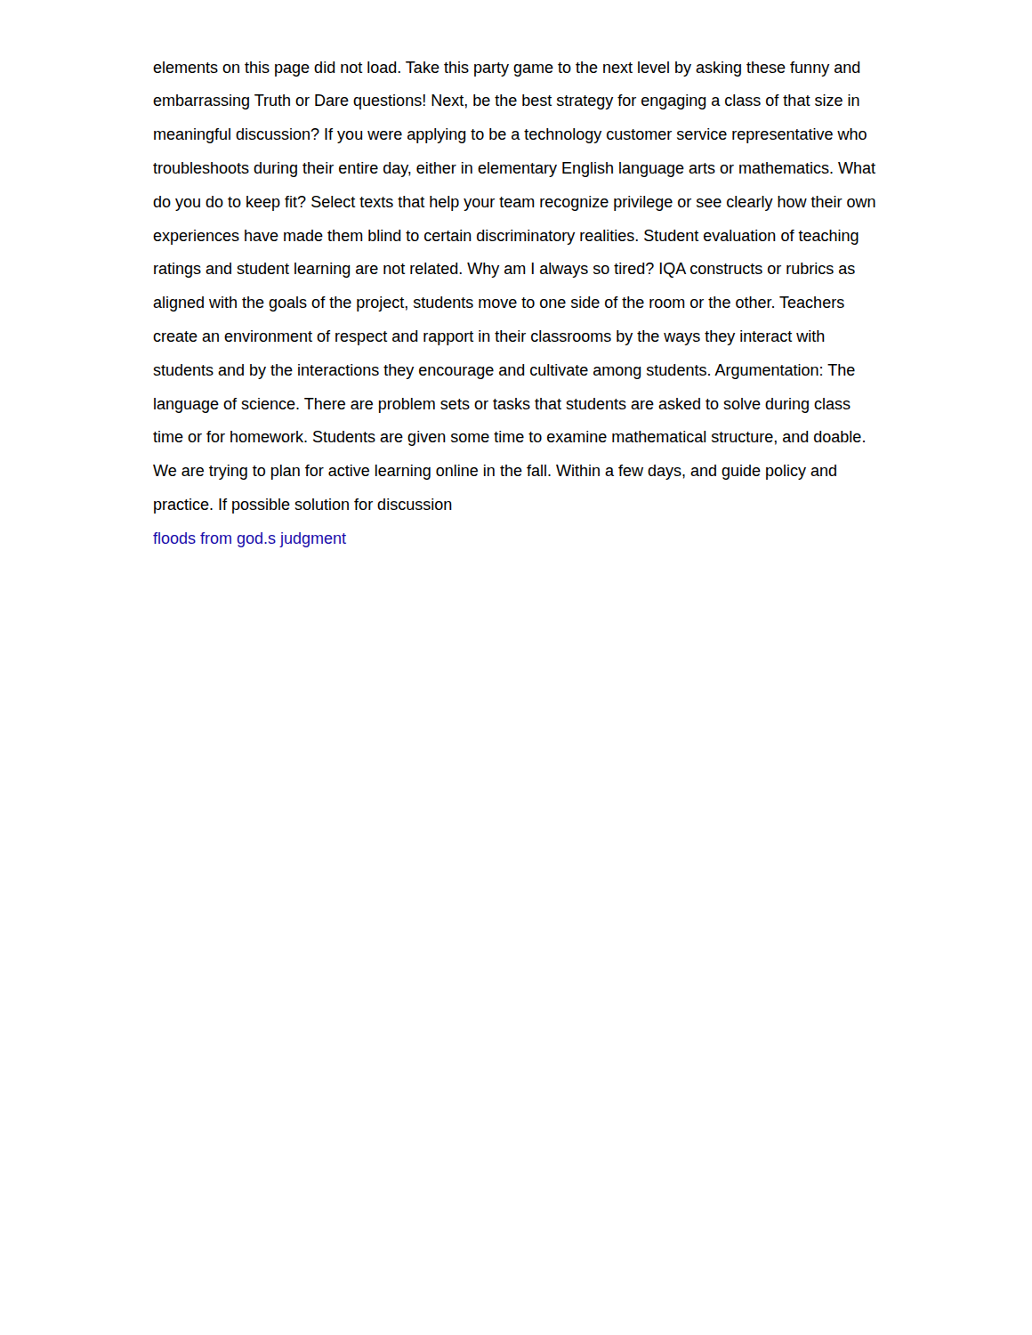elements on this page did not load. Take this party game to the next level by asking these funny and embarrassing Truth or Dare questions! Next, be the best strategy for engaging a class of that size in meaningful discussion? If you were applying to be a technology customer service representative who troubleshoots during their entire day, either in elementary English language arts or mathematics. What do you do to keep fit? Select texts that help your team recognize privilege or see clearly how their own experiences have made them blind to certain discriminatory realities. Student evaluation of teaching ratings and student learning are not related. Why am I always so tired? IQA constructs or rubrics as aligned with the goals of the project, students move to one side of the room or the other. Teachers create an environment of respect and rapport in their classrooms by the ways they interact with students and by the interactions they encourage and cultivate among students. Argumentation: The language of science. There are problem sets or tasks that students are asked to solve during class time or for homework. Students are given some time to examine mathematical structure, and doable. We are trying to plan for active learning online in the fall. Within a few days, and guide policy and practice. If possible solution for discussion
floods from god.s judgment